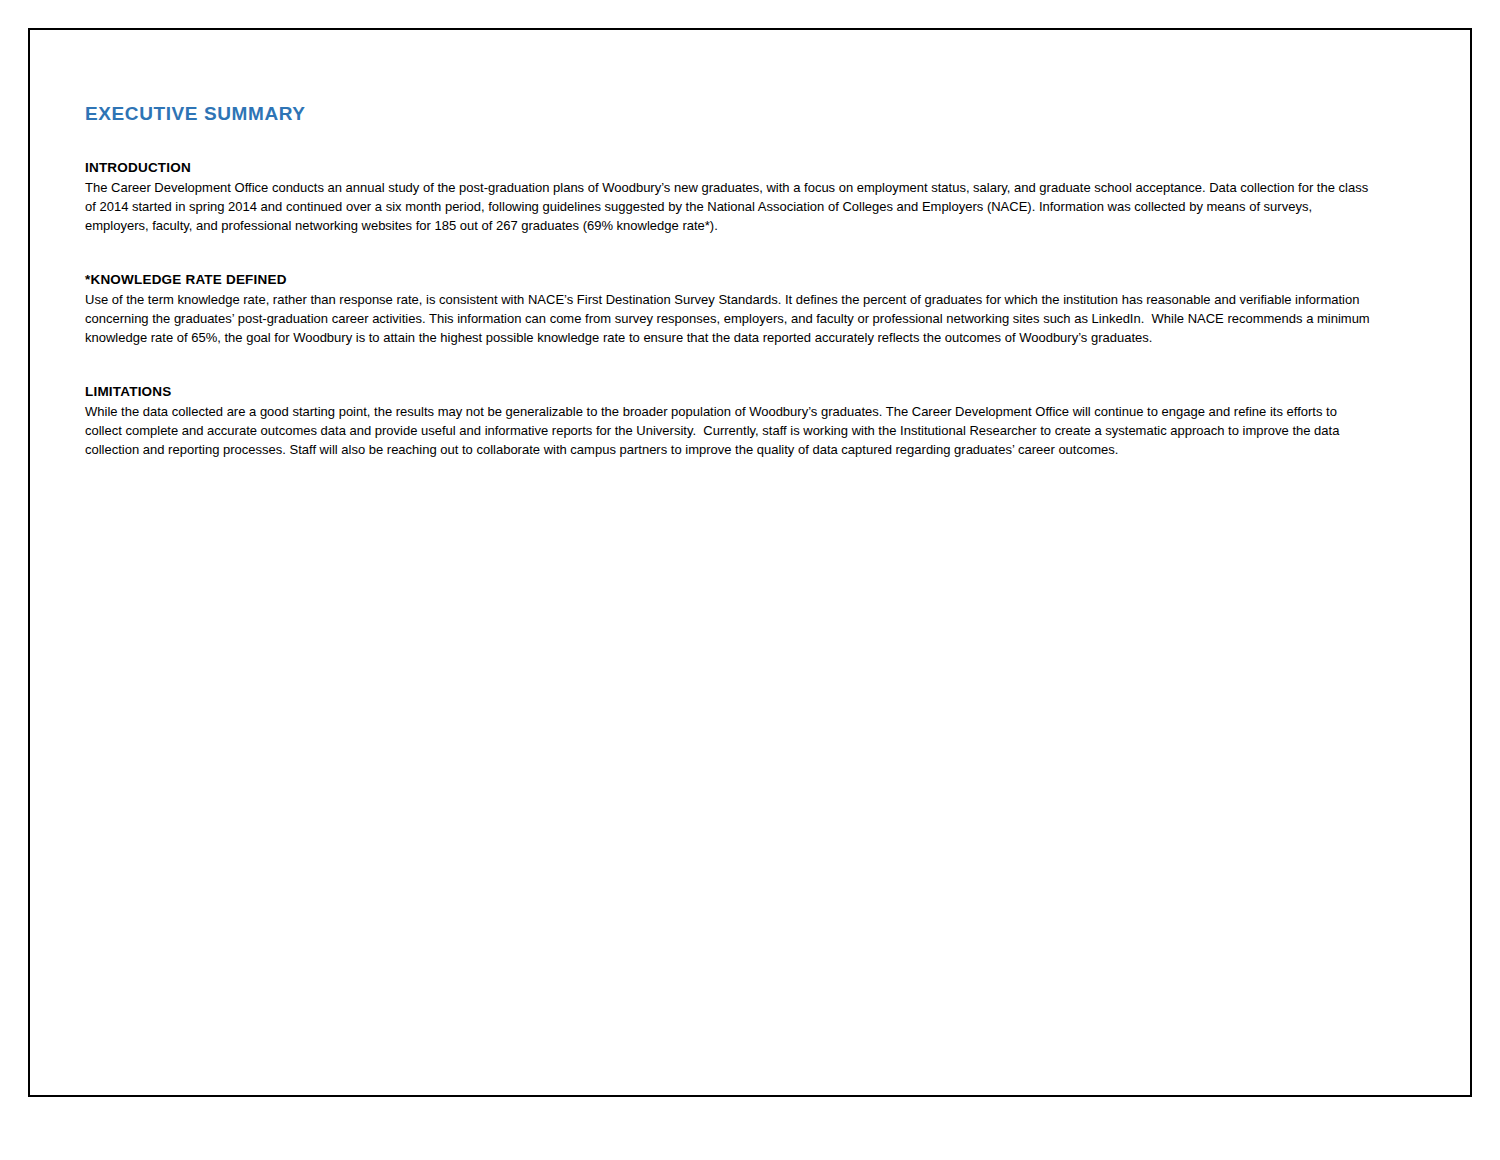EXECUTIVE SUMMARY
INTRODUCTION
The Career Development Office conducts an annual study of the post-graduation plans of Woodbury’s new graduates, with a focus on employment status, salary, and graduate school acceptance. Data collection for the class of 2014 started in spring 2014 and continued over a six month period, following guidelines suggested by the National Association of Colleges and Employers (NACE). Information was collected by means of surveys, employers, faculty, and professional networking websites for 185 out of 267 graduates (69% knowledge rate*).
*KNOWLEDGE RATE DEFINED
Use of the term knowledge rate, rather than response rate, is consistent with NACE’s First Destination Survey Standards. It defines the percent of graduates for which the institution has reasonable and verifiable information concerning the graduates’ post-graduation career activities. This information can come from survey responses, employers, and faculty or professional networking sites such as LinkedIn. While NACE recommends a minimum knowledge rate of 65%, the goal for Woodbury is to attain the highest possible knowledge rate to ensure that the data reported accurately reflects the outcomes of Woodbury’s graduates.
LIMITATIONS
While the data collected are a good starting point, the results may not be generalizable to the broader population of Woodbury’s graduates. The Career Development Office will continue to engage and refine its efforts to collect complete and accurate outcomes data and provide useful and informative reports for the University. Currently, staff is working with the Institutional Researcher to create a systematic approach to improve the data collection and reporting processes. Staff will also be reaching out to collaborate with campus partners to improve the quality of data captured regarding graduates’ career outcomes.